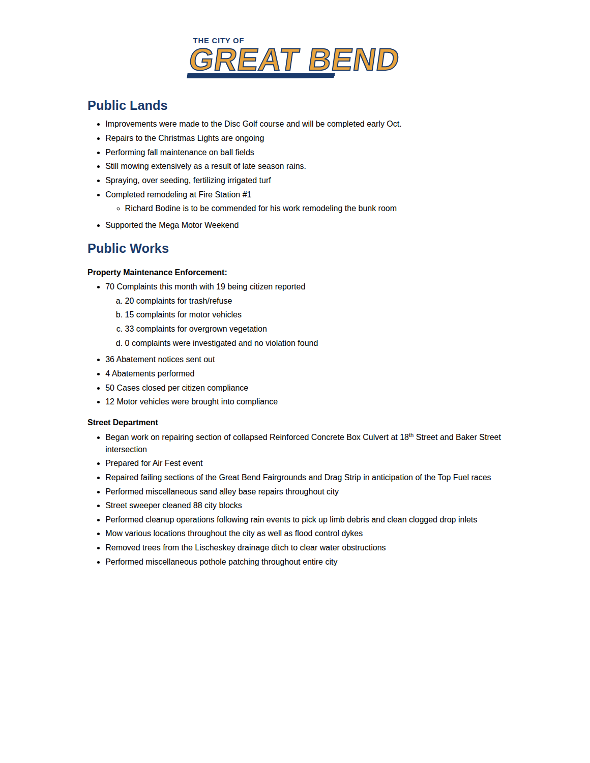THE CITY OF GREAT BEND
Public Lands
Improvements were made to the Disc Golf course and will be completed early Oct.
Repairs to the Christmas Lights are ongoing
Performing fall maintenance on ball fields
Still mowing extensively as a result of late season rains.
Spraying, over seeding, fertilizing irrigated turf
Completed remodeling at Fire Station #1
Richard Bodine is to be commended for his work remodeling the bunk room
Supported the Mega Motor Weekend
Public Works
Property Maintenance Enforcement:
70 Complaints this month with 19 being citizen reported
20 complaints for trash/refuse
15 complaints for motor vehicles
33 complaints for overgrown vegetation
0 complaints were investigated and no violation found
36 Abatement notices sent out
4 Abatements performed
50 Cases closed per citizen compliance
12 Motor vehicles were brought into compliance
Street Department
Began work on repairing section of collapsed Reinforced Concrete Box Culvert at 18th Street and Baker Street intersection
Prepared for Air Fest event
Repaired failing sections of the Great Bend Fairgrounds and Drag Strip in anticipation of the Top Fuel races
Performed miscellaneous sand alley base repairs throughout city
Street sweeper cleaned 88 city blocks
Performed cleanup operations following rain events to pick up limb debris and clean clogged drop inlets
Mow various locations throughout the city as well as flood control dykes
Removed trees from the Lischeskey drainage ditch to clear water obstructions
Performed miscellaneous pothole patching throughout entire city